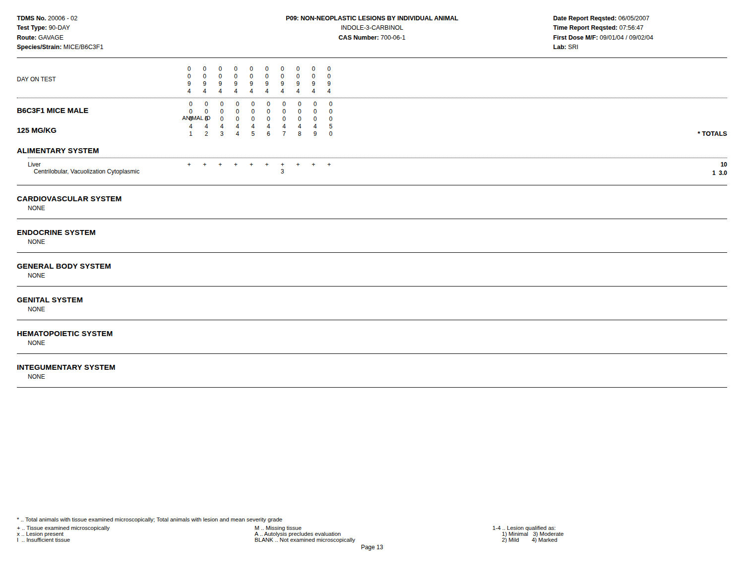TDMS No. 20006 - 02
Test Type: 90-DAY
Route: GAVAGE
Species/Strain: MICE/B6C3F1
P09: NON-NEOPLASTIC LESIONS BY INDIVIDUAL ANIMAL
INDOLE-3-CARBINOL
CAS Number: 700-06-1
Date Report Reqsted: 06/05/2007
Time Report Reqsted: 07:56:47
First Dose M/F: 09/01/04 / 09/02/04
Lab: SRI
DAY ON TEST
0
0
9
4
0
0
9
4
0
0
9
4
0
0
9
4
0
0
9
4
0
0
9
4
0
0
9
4
0
0
9
4
0
0
9
4
0
0
9
4
B6C3F1 MICE MALE
125 MG/KG
ANIMAL ID
0
0
0
4
1
0
0
0
4
2
0
0
0
4
3
0
0
0
4
4
0
0
0
4
5
0
0
0
4
6
0
0
0
4
7
0
0
0
4
8
0
0
0
4
9
0
0
0
5
0
* TOTALS
ALIMENTARY SYSTEM
Liver
Centrilobular, Vacuolization Cytoplasmic
+
+
+
+
+
+
+
3
+
+
+
10
1 3.0
CARDIOVASCULAR SYSTEM
NONE
ENDOCRINE SYSTEM
NONE
GENERAL BODY SYSTEM
NONE
GENITAL SYSTEM
NONE
HEMATOPOIETIC SYSTEM
NONE
INTEGUMENTARY SYSTEM
NONE
* .. Total animals with tissue examined microscopically; Total animals with lesion and mean severity grade
+ .. Tissue examined microscopically
x .. Lesion present
I .. Insufficient tissue
M .. Missing tissue
A .. Autolysis precludes evaluation
BLANK .. Not examined microscopically
1-4 .. Lesion qualified as:
1) Minimal 3) Moderate
2) Mild 4) Marked
Page 13